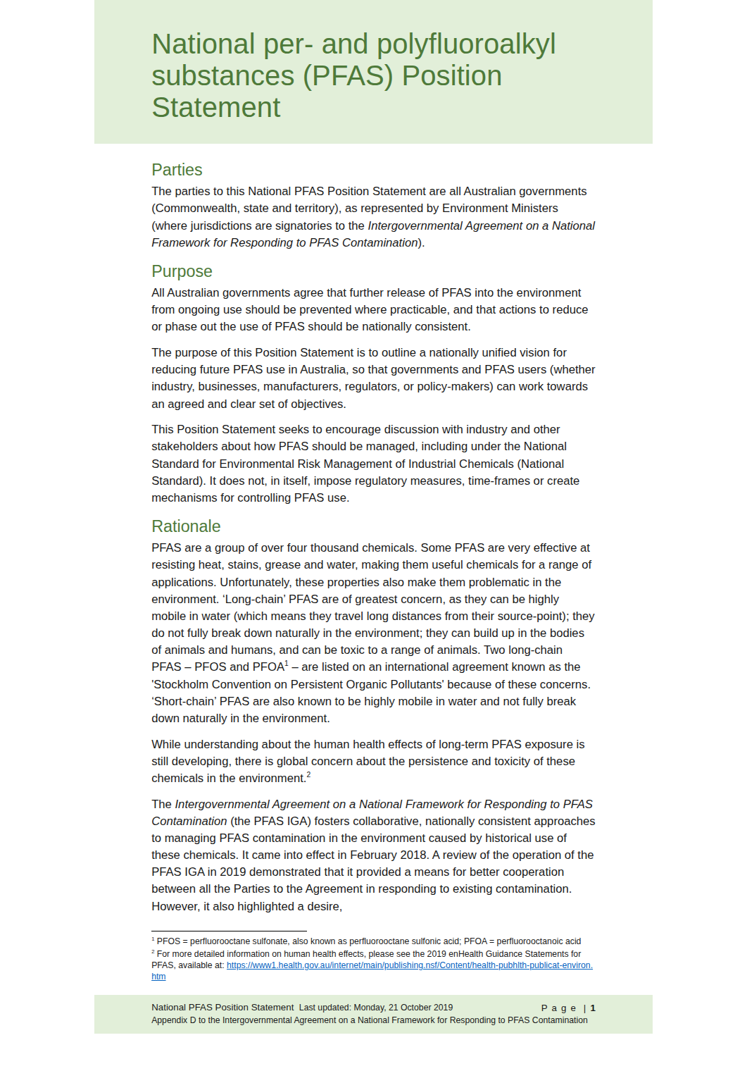National per- and polyfluoroalkyl substances (PFAS) Position Statement
Parties
The parties to this National PFAS Position Statement are all Australian governments (Commonwealth, state and territory), as represented by Environment Ministers (where jurisdictions are signatories to the Intergovernmental Agreement on a National Framework for Responding to PFAS Contamination).
Purpose
All Australian governments agree that further release of PFAS into the environment from ongoing use should be prevented where practicable, and that actions to reduce or phase out the use of PFAS should be nationally consistent.
The purpose of this Position Statement is to outline a nationally unified vision for reducing future PFAS use in Australia, so that governments and PFAS users (whether industry, businesses, manufacturers, regulators, or policy-makers) can work towards an agreed and clear set of objectives.
This Position Statement seeks to encourage discussion with industry and other stakeholders about how PFAS should be managed, including under the National Standard for Environmental Risk Management of Industrial Chemicals (National Standard). It does not, in itself, impose regulatory measures, time-frames or create mechanisms for controlling PFAS use.
Rationale
PFAS are a group of over four thousand chemicals. Some PFAS are very effective at resisting heat, stains, grease and water, making them useful chemicals for a range of applications. Unfortunately, these properties also make them problematic in the environment. ‘Long-chain’ PFAS are of greatest concern, as they can be highly mobile in water (which means they travel long distances from their source-point); they do not fully break down naturally in the environment; they can build up in the bodies of animals and humans, and can be toxic to a range of animals. Two long-chain PFAS – PFOS and PFOA1 – are listed on an international agreement known as the 'Stockholm Convention on Persistent Organic Pollutants' because of these concerns. ‘Short-chain’ PFAS are also known to be highly mobile in water and not fully break down naturally in the environment.
While understanding about the human health effects of long-term PFAS exposure is still developing, there is global concern about the persistence and toxicity of these chemicals in the environment.2
The Intergovernmental Agreement on a National Framework for Responding to PFAS Contamination (the PFAS IGA) fosters collaborative, nationally consistent approaches to managing PFAS contamination in the environment caused by historical use of these chemicals. It came into effect in February 2018. A review of the operation of the PFAS IGA in 2019 demonstrated that it provided a means for better cooperation between all the Parties to the Agreement in responding to existing contamination. However, it also highlighted a desire,
1 PFOS = perfluorooctane sulfonate, also known as perfluorooctane sulfonic acid; PFOA = perfluorooctanoic acid
2 For more detailed information on human health effects, please see the 2019 enHealth Guidance Statements for PFAS, available at: https://www1.health.gov.au/internet/main/publishing.nsf/Content/health-pubhlth-publicat-environ.htm
National PFAS Position Statement Last updated: Monday, 21 October 2019
Appendix D to the Intergovernmental Agreement on a National Framework for Responding to PFAS Contamination
P a g e | 1